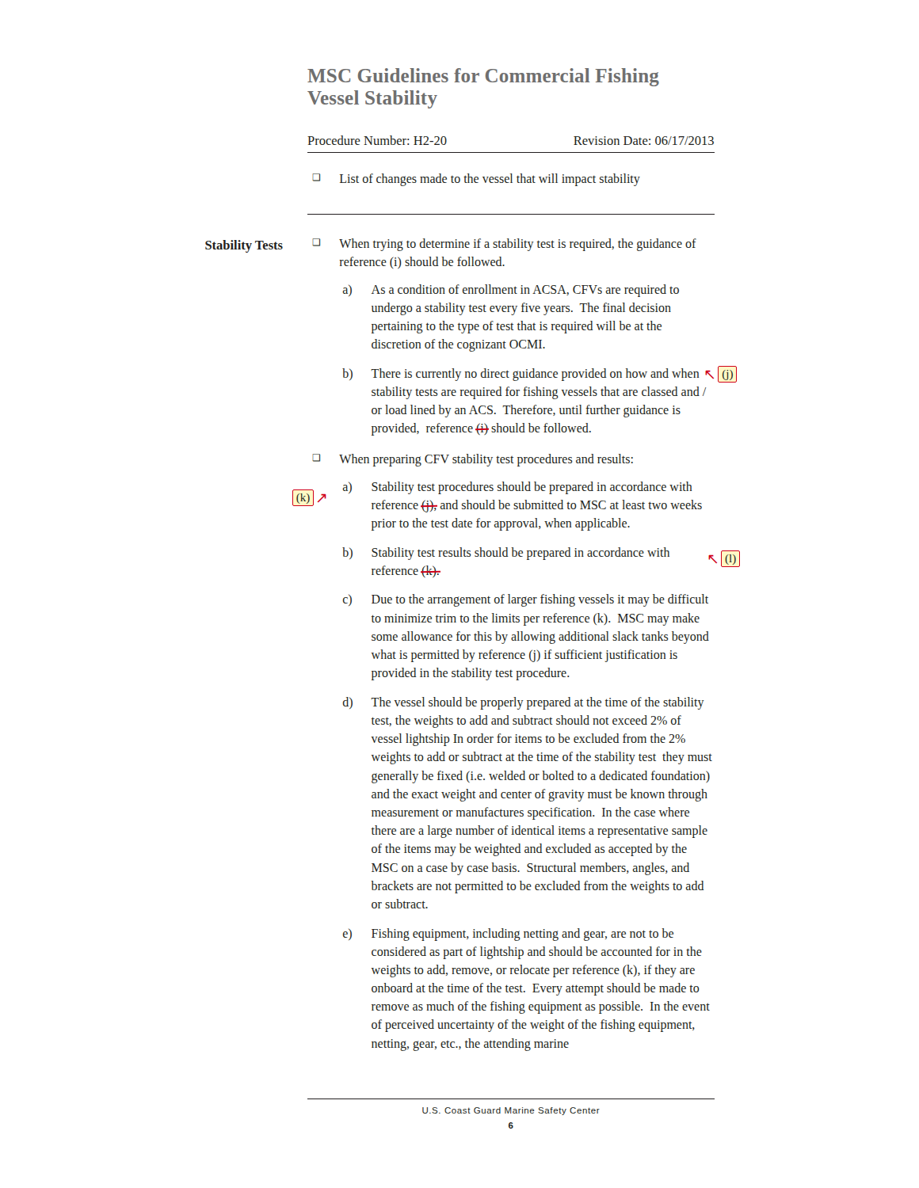MSC Guidelines for Commercial Fishing Vessel Stability
Procedure Number: H2-20 Revision Date: 06/17/2013
List of changes made to the vessel that will impact stability
Stability Tests
When trying to determine if a stability test is required, the guidance of reference (i) should be followed.
As a condition of enrollment in ACSA, CFVs are required to undergo a stability test every five years. The final decision pertaining to the type of test that is required will be at the discretion of the cognizant OCMI.
There is currently no direct guidance provided on how and when stability tests are required for fishing vessels that are classed and / or load lined by an ACS. Therefore, until further guidance is provided, reference (i) should be followed. ↖(j)
When preparing CFV stability test procedures and results:
Stability test procedures should be prepared in accordance with reference (j), and should be submitted to MSC at least two weeks prior to the test date for approval, when applicable. (k)↗
Stability test results should be prepared in accordance with reference (k). ↖(l)
Due to the arrangement of larger fishing vessels it may be difficult to minimize trim to the limits per reference (k). MSC may make some allowance for this by allowing additional slack tanks beyond what is permitted by reference (j) if sufficient justification is provided in the stability test procedure.
The vessel should be properly prepared at the time of the stability test, the weights to add and subtract should not exceed 2% of vessel lightship In order for items to be excluded from the 2% weights to add or subtract at the time of the stability test they must generally be fixed (i.e. welded or bolted to a dedicated foundation) and the exact weight and center of gravity must be known through measurement or manufactures specification. In the case where there are a large number of identical items a representative sample of the items may be weighted and excluded as accepted by the MSC on a case by case basis. Structural members, angles, and brackets are not permitted to be excluded from the weights to add or subtract.
Fishing equipment, including netting and gear, are not to be considered as part of lightship and should be accounted for in the weights to add, remove, or relocate per reference (k), if they are onboard at the time of the test. Every attempt should be made to remove as much of the fishing equipment as possible. In the event of perceived uncertainty of the weight of the fishing equipment, netting, gear, etc., the attending marine
U.S. Coast Guard Marine Safety Center 6